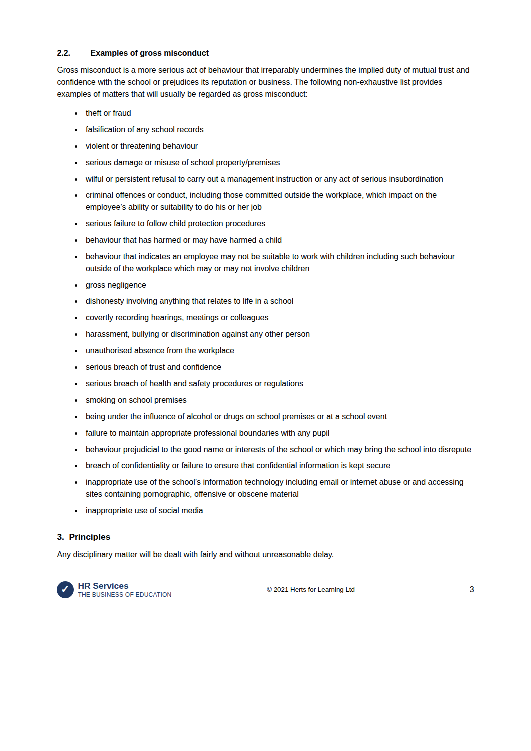2.2. Examples of gross misconduct
Gross misconduct is a more serious act of behaviour that irreparably undermines the implied duty of mutual trust and confidence with the school or prejudices its reputation or business. The following non-exhaustive list provides examples of matters that will usually be regarded as gross misconduct:
theft or fraud
falsification of any school records
violent or threatening behaviour
serious damage or misuse of school property/premises
wilful or persistent refusal to carry out a management instruction or any act of serious insubordination
criminal offences or conduct, including those committed outside the workplace, which impact on the employee’s ability or suitability to do his or her job
serious failure to follow child protection procedures
behaviour that has harmed or may have harmed a child
behaviour that indicates an employee may not be suitable to work with children including such behaviour outside of the workplace which may or may not involve children
gross negligence
dishonesty involving anything that relates to life in a school
covertly recording hearings, meetings or colleagues
harassment, bullying or discrimination against any other person
unauthorised absence from the workplace
serious breach of trust and confidence
serious breach of health and safety procedures or regulations
smoking on school premises
being under the influence of alcohol or drugs on school premises or at a school event
failure to maintain appropriate professional boundaries with any pupil
behaviour prejudicial to the good name or interests of the school or which may bring the school into disrepute
breach of confidentiality or failure to ensure that confidential information is kept secure
inappropriate use of the school’s information technology including email or internet abuse or and accessing sites containing pornographic, offensive or obscene material
inappropriate use of social media
3. Principles
Any disciplinary matter will be dealt with fairly and without unreasonable delay.
✓
HR Services
THE BUSINESS OF EDUCATION
© 2021 Herts for Learning Ltd
3